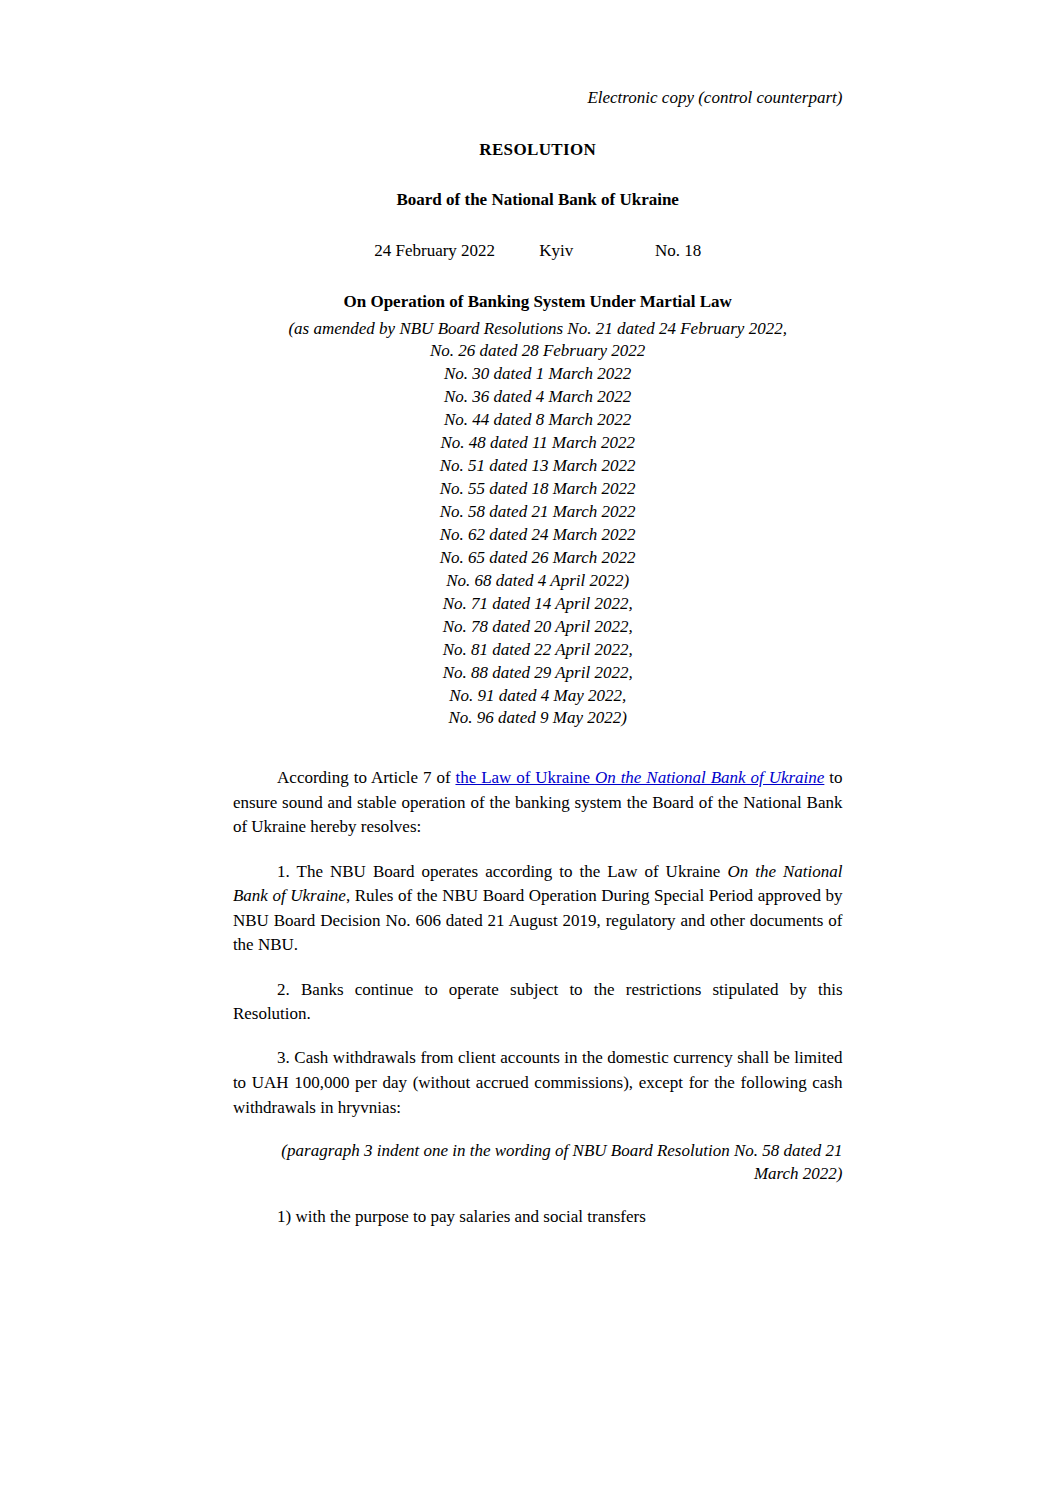Electronic copy (control counterpart)
RESOLUTION
Board of the National Bank of Ukraine
24 February 2022Kyiv No. 18
On Operation of Banking System Under Martial Law
(as amended by NBU Board Resolutions No. 21 dated 24 February 2022,
No. 26 dated 28 February 2022
No. 30 dated 1 March 2022
No. 36 dated 4 March 2022
No. 44 dated 8 March 2022
No. 48 dated 11 March 2022
No. 51 dated 13 March 2022
No. 55 dated 18 March 2022
No. 58 dated 21 March 2022
No. 62 dated 24 March 2022
No. 65 dated 26 March 2022
No. 68 dated 4 April 2022)
No. 71 dated 14 April 2022,
No. 78 dated 20 April 2022,
No. 81 dated 22 April 2022,
No. 88 dated 29 April 2022,
No. 91 dated 4 May 2022,
No. 96 dated 9 May 2022)
According to Article 7 of the Law of Ukraine On the National Bank of Ukraine to ensure sound and stable operation of the banking system the Board of the National Bank of Ukraine hereby resolves:
1. The NBU Board operates according to the Law of Ukraine On the National Bank of Ukraine, Rules of the NBU Board Operation During Special Period approved by NBU Board Decision No. 606 dated 21 August 2019, regulatory and other documents of the NBU.
2. Banks continue to operate subject to the restrictions stipulated by this Resolution.
3. Cash withdrawals from client accounts in the domestic currency shall be limited to UAH 100,000 per day (without accrued commissions), except for the following cash withdrawals in hryvnias:
(paragraph 3 indent one in the wording of NBU Board Resolution No. 58 dated 21 March 2022)
1) with the purpose to pay salaries and social transfers